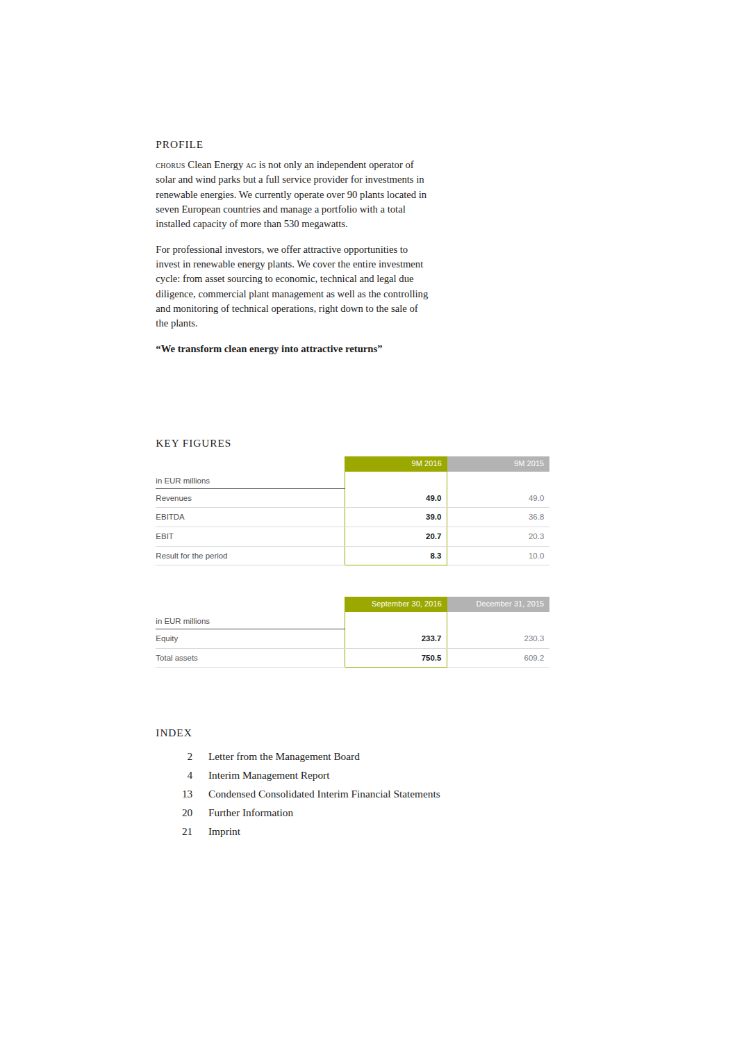Profile
chorus Clean Energy ag is not only an independent operator of solar and wind parks but a full service provider for investments in renewable energies. We currently operate over 90 plants located in seven European countries and manage a portfolio with a total installed capacity of more than 530 megawatts.
For professional investors, we offer attractive opportunities to invest in renewable energy plants. We cover the entire investment cycle: from asset sourcing to economic, technical and legal due diligence, commercial plant management as well as the controlling and monitoring of technical operations, right down to the sale of the plants.
“We transform clean energy into attractive returns”
Key Figures
| | 9M 2016 | 9M 2015 |
| --- | --- | --- |
| in EUR millions | | |
| Revenues | 49.0 | 49.0 |
| EBITDA | 39.0 | 36.8 |
| EBIT | 20.7 | 20.3 |
| Result for the period | 8.3 | 10.0 |
| | September 30, 2016 | December 31, 2015 |
| --- | --- | --- |
| in EUR millions | | |
| Equity | 233.7 | 230.3 |
| Total assets | 750.5 | 609.2 |
Index
| 2 | Letter from the Management Board |
| 4 | Interim Management Report |
| 13 | Condensed Consolidated Interim Financial Statements |
| 20 | Further Information |
| 21 | Imprint |